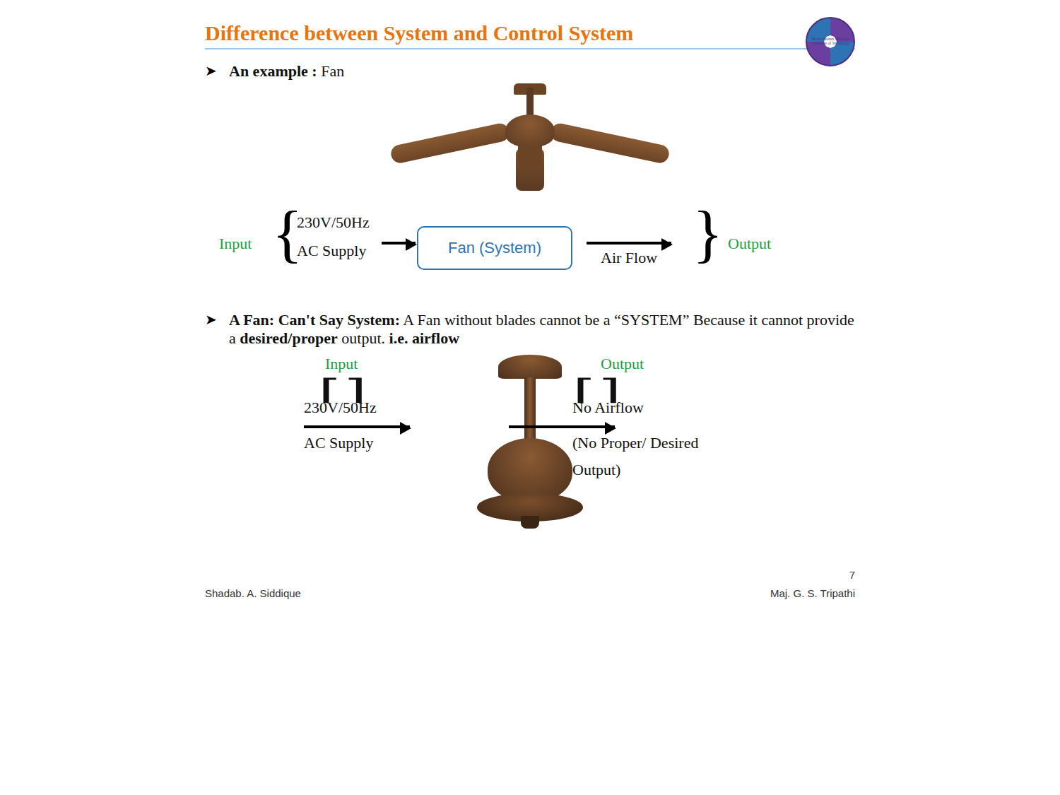Madan Mohan Malaviya University of Technology
Difference between System and Control System
An example : Fan
Input { 230V/50Hz AC Supply
Fan (System)
Air Flow } Output
A Fan: Can't Say System: A Fan without blades cannot be a “SYSTEM” Because it cannot provide a desired/proper output. i.e. airflow
Input ⌈⌉ 230V/50Hz AC Supply
Output ⌈⌉ No Airflow
(No Proper/ Desired Output)
7
Shadab. A. Siddique
Maj. G. S. Tripathi